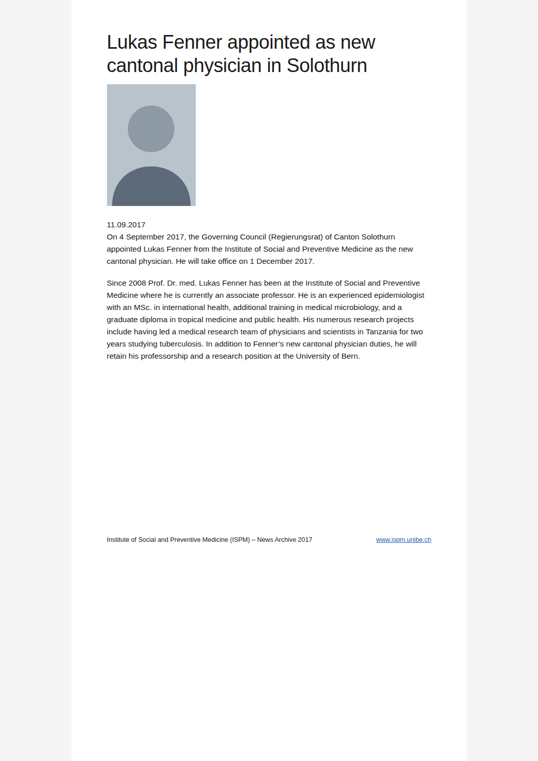Lukas Fenner appointed as new cantonal physician in Solothurn
11.09.2017
On 4 September 2017, the Governing Council (Regierungsrat) of Canton Solothurn appointed Lukas Fenner from the Institute of Social and Preventive Medicine as the new cantonal physician. He will take office on 1 December 2017.
Since 2008 Prof. Dr. med. Lukas Fenner has been at the Institute of Social and Preventive Medicine where he is currently an associate professor. He is an experienced epidemiologist with an MSc. in international health, additional training in medical microbiology, and a graduate diploma in tropical medicine and public health. His numerous research projects include having led a medical research team of physicians and scientists in Tanzania for two years studying tuberculosis. In addition to Fenner’s new cantonal physician duties, he will retain his professorship and a research position at the University of Bern.
Institute of Social and Preventive Medicine (ISPM) – News Archive 2017 www.ispm.unibe.ch